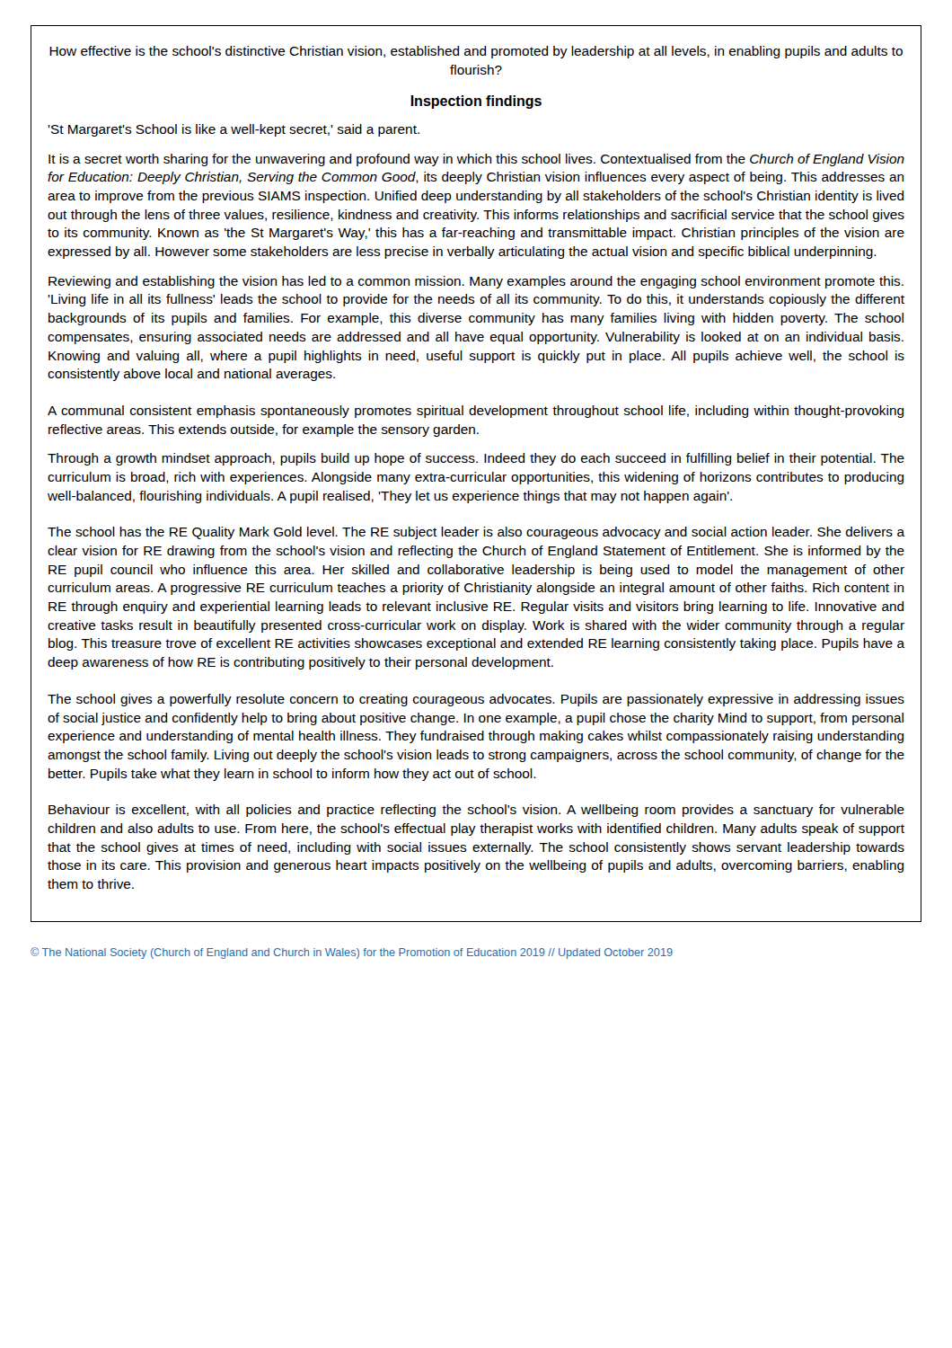How effective is the school's distinctive Christian vision, established and promoted by leadership at all levels, in enabling pupils and adults to flourish?
Inspection findings
'St Margaret's School is like a well-kept secret,' said a parent.
It is a secret worth sharing for the unwavering and profound way in which this school lives. Contextualised from the Church of England Vision for Education: Deeply Christian, Serving the Common Good, its deeply Christian vision influences every aspect of being. This addresses an area to improve from the previous SIAMS inspection. Unified deep understanding by all stakeholders of the school's Christian identity is lived out through the lens of three values, resilience, kindness and creativity. This informs relationships and sacrificial service that the school gives to its community. Known as 'the St Margaret's Way,' this has a far-reaching and transmittable impact. Christian principles of the vision are expressed by all. However some stakeholders are less precise in verbally articulating the actual vision and specific biblical underpinning.
Reviewing and establishing the vision has led to a common mission. Many examples around the engaging school environment promote this. 'Living life in all its fullness' leads the school to provide for the needs of all its community. To do this, it understands copiously the different backgrounds of its pupils and families. For example, this diverse community has many families living with hidden poverty. The school compensates, ensuring associated needs are addressed and all have equal opportunity. Vulnerability is looked at on an individual basis. Knowing and valuing all, where a pupil highlights in need, useful support is quickly put in place. All pupils achieve well, the school is consistently above local and national averages.
A communal consistent emphasis spontaneously promotes spiritual development throughout school life, including within thought-provoking reflective areas. This extends outside, for example the sensory garden.
Through a growth mindset approach, pupils build up hope of success. Indeed they do each succeed in fulfilling belief in their potential. The curriculum is broad, rich with experiences. Alongside many extra-curricular opportunities, this widening of horizons contributes to producing well-balanced, flourishing individuals. A pupil realised, 'They let us experience things that may not happen again'.
The school has the RE Quality Mark Gold level. The RE subject leader is also courageous advocacy and social action leader. She delivers a clear vision for RE drawing from the school's vision and reflecting the Church of England Statement of Entitlement. She is informed by the RE pupil council who influence this area. Her skilled and collaborative leadership is being used to model the management of other curriculum areas. A progressive RE curriculum teaches a priority of Christianity alongside an integral amount of other faiths. Rich content in RE through enquiry and experiential learning leads to relevant inclusive RE. Regular visits and visitors bring learning to life. Innovative and creative tasks result in beautifully presented cross-curricular work on display. Work is shared with the wider community through a regular blog. This treasure trove of excellent RE activities showcases exceptional and extended RE learning consistently taking place. Pupils have a deep awareness of how RE is contributing positively to their personal development.
The school gives a powerfully resolute concern to creating courageous advocates. Pupils are passionately expressive in addressing issues of social justice and confidently help to bring about positive change. In one example, a pupil chose the charity Mind to support, from personal experience and understanding of mental health illness. They fundraised through making cakes whilst compassionately raising understanding amongst the school family. Living out deeply the school's vision leads to strong campaigners, across the school community, of change for the better. Pupils take what they learn in school to inform how they act out of school.
Behaviour is excellent, with all policies and practice reflecting the school's vision. A wellbeing room provides a sanctuary for vulnerable children and also adults to use. From here, the school's effectual play therapist works with identified children. Many adults speak of support that the school gives at times of need, including with social issues externally. The school consistently shows servant leadership towards those in its care. This provision and generous heart impacts positively on the wellbeing of pupils and adults, overcoming barriers, enabling them to thrive.
© The National Society (Church of England and Church in Wales) for the Promotion of Education 2019 // Updated October 2019